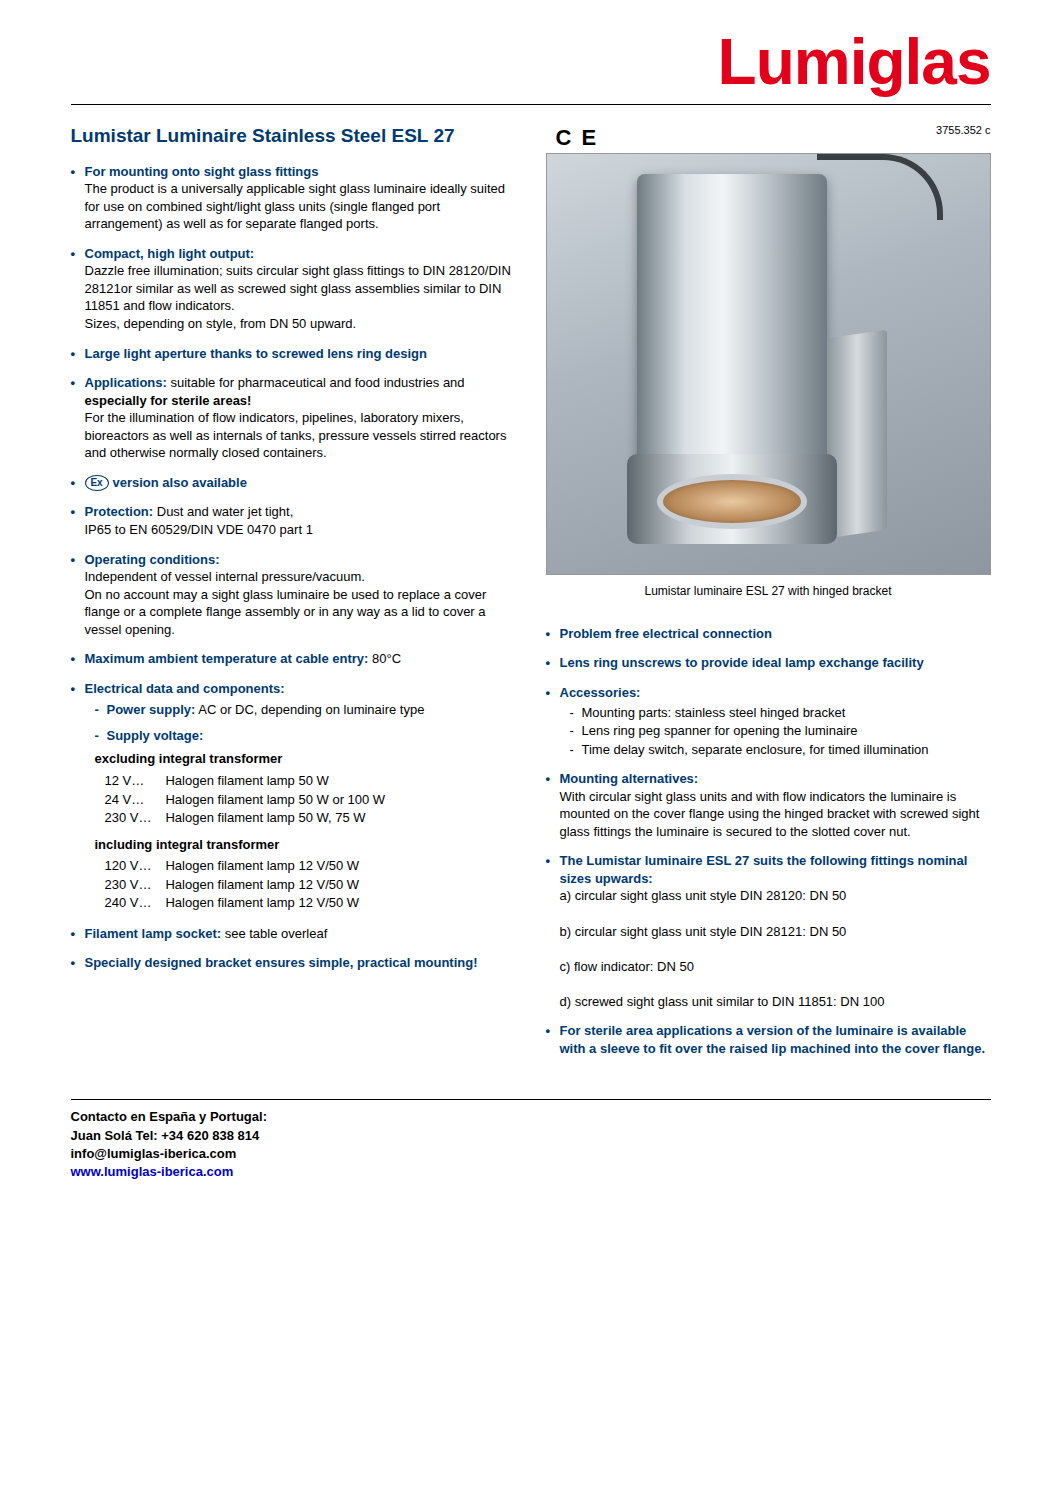Lumiglas
Lumistar Luminaire Stainless Steel ESL 27
For mounting onto sight glass fittings
The product is a universally applicable sight glass luminaire ideally suited for use on combined sight/light glass units (single flanged port arrangement) as well as for separate flanged ports.
Compact, high light output:
Dazzle free illumination; suits circular sight glass fittings to DIN 28120/DIN 28121or similar as well as screwed sight glass assemblies similar to DIN 11851 and flow indicators.
Sizes, depending on style, from DN 50 upward.
Large light aperture thanks to screwed lens ring design
Applications: suitable for pharmaceutical and food industries and especially for sterile areas!
For the illumination of flow indicators, pipelines, laboratory mixers, bioreactors as well as internals of tanks, pressure vessels stirred reactors and otherwise normally closed containers.
Ex version also available
Protection: Dust and water jet tight,
IP65 to EN 60529/DIN VDE 0470 part 1
Operating conditions:
Independent of vessel internal pressure/vacuum.
On no account may a sight glass luminaire be used to replace a cover flange or a complete flange assembly or in any way as a lid to cover a vessel opening.
Maximum ambient temperature at cable entry: 80°C
Electrical data and components:
Power supply: AC or DC, depending on luminaire type
Supply voltage:
excluding integral transformer
| 12 V… | Halogen filament lamp 50 W |
| 24 V… | Halogen filament lamp 50 W or 100 W |
| 230 V… | Halogen filament lamp 50 W, 75 W |
including integral transformer
| 120 V… | Halogen filament lamp 12 V/50 W |
| 230 V… | Halogen filament lamp 12 V/50 W |
| 240 V… | Halogen filament lamp 12 V/50 W |
Filament lamp socket: see table overleaf
Specially designed bracket ensures simple, practical mounting!
C E
3755.352 c
Lumistar luminaire ESL 27 with hinged bracket
Problem free electrical connection
Lens ring unscrews to provide ideal lamp exchange facility
Accessories:
Mounting parts: stainless steel hinged bracket
Lens ring peg spanner for opening the luminaire
Time delay switch, separate enclosure, for timed illumination
Mounting alternatives:
With circular sight glass units and with flow indicators the luminaire is mounted on the cover flange using the hinged bracket with screwed sight glass fittings the luminaire is secured to the slotted cover nut.
The Lumistar luminaire ESL 27 suits the following fittings nominal sizes upwards:
a) circular sight glass unit style DIN 28120: DN 50
b) circular sight glass unit style DIN 28121: DN 50
c) flow indicator: DN 50
d) screwed sight glass unit similar to DIN 11851: DN 100
For sterile area applications a version of the luminaire is available with a sleeve to fit over the raised lip machined into the cover flange.
Contacto en España y Portugal:
Juan Solá Tel: +34 620 838 814
info@lumiglas-iberica.com
www.lumiglas-iberica.com